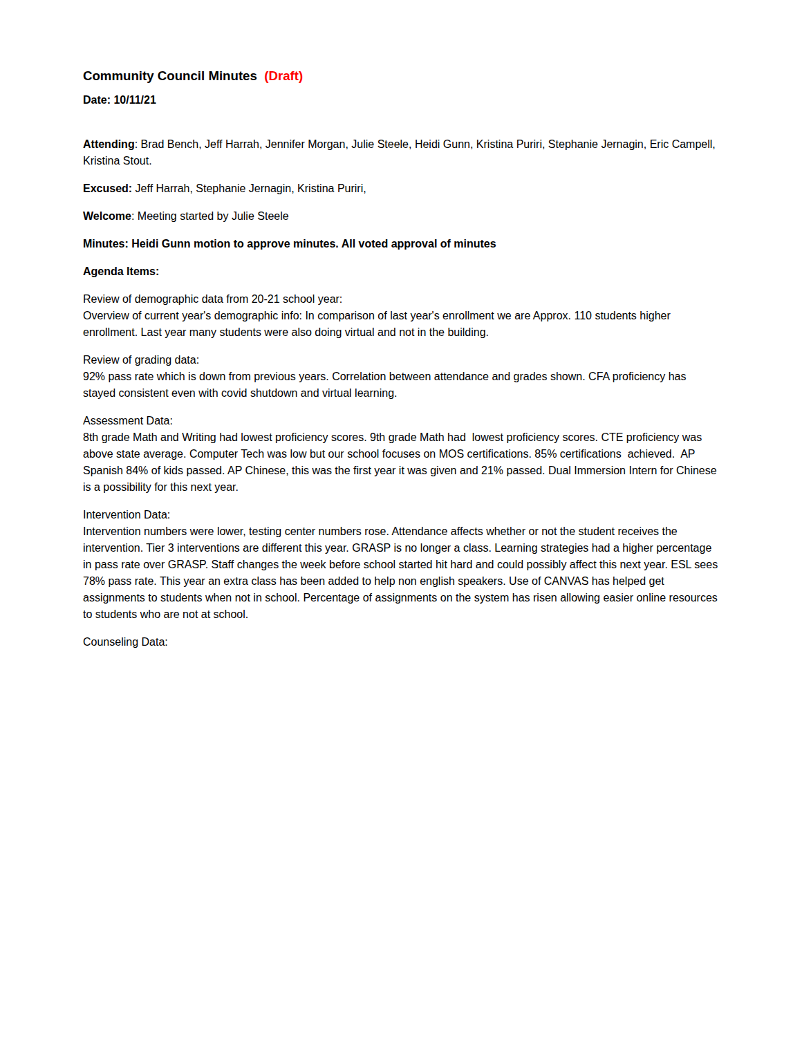Community Council Minutes (Draft)
Date: 10/11/21
Attending: Brad Bench, Jeff Harrah, Jennifer Morgan, Julie Steele, Heidi Gunn, Kristina Puriri, Stephanie Jernagin, Eric Campell, Kristina Stout.
Excused: Jeff Harrah, Stephanie Jernagin, Kristina Puriri,
Welcome: Meeting started by Julie Steele
Minutes: Heidi Gunn motion to approve minutes. All voted approval of minutes
Agenda Items:
Review of demographic data from 20-21 school year:
Overview of current year's demographic info: In comparison of last year's enrollment we are Approx. 110 students higher enrollment. Last year many students were also doing virtual and not in the building.
Review of grading data:
92% pass rate which is down from previous years. Correlation between attendance and grades shown. CFA proficiency has stayed consistent even with covid shutdown and virtual learning.
Assessment Data:
8th grade Math and Writing had lowest proficiency scores. 9th grade Math had lowest proficiency scores. CTE proficiency was above state average. Computer Tech was low but our school focuses on MOS certifications. 85% certifications achieved. AP Spanish 84% of kids passed. AP Chinese, this was the first year it was given and 21% passed. Dual Immersion Intern for Chinese is a possibility for this next year.
Intervention Data:
Intervention numbers were lower, testing center numbers rose. Attendance affects whether or not the student receives the intervention. Tier 3 interventions are different this year. GRASP is no longer a class. Learning strategies had a higher percentage in pass rate over GRASP. Staff changes the week before school started hit hard and could possibly affect this next year. ESL sees 78% pass rate. This year an extra class has been added to help non english speakers. Use of CANVAS has helped get assignments to students when not in school. Percentage of assignments on the system has risen allowing easier online resources to students who are not at school.
Counseling Data: